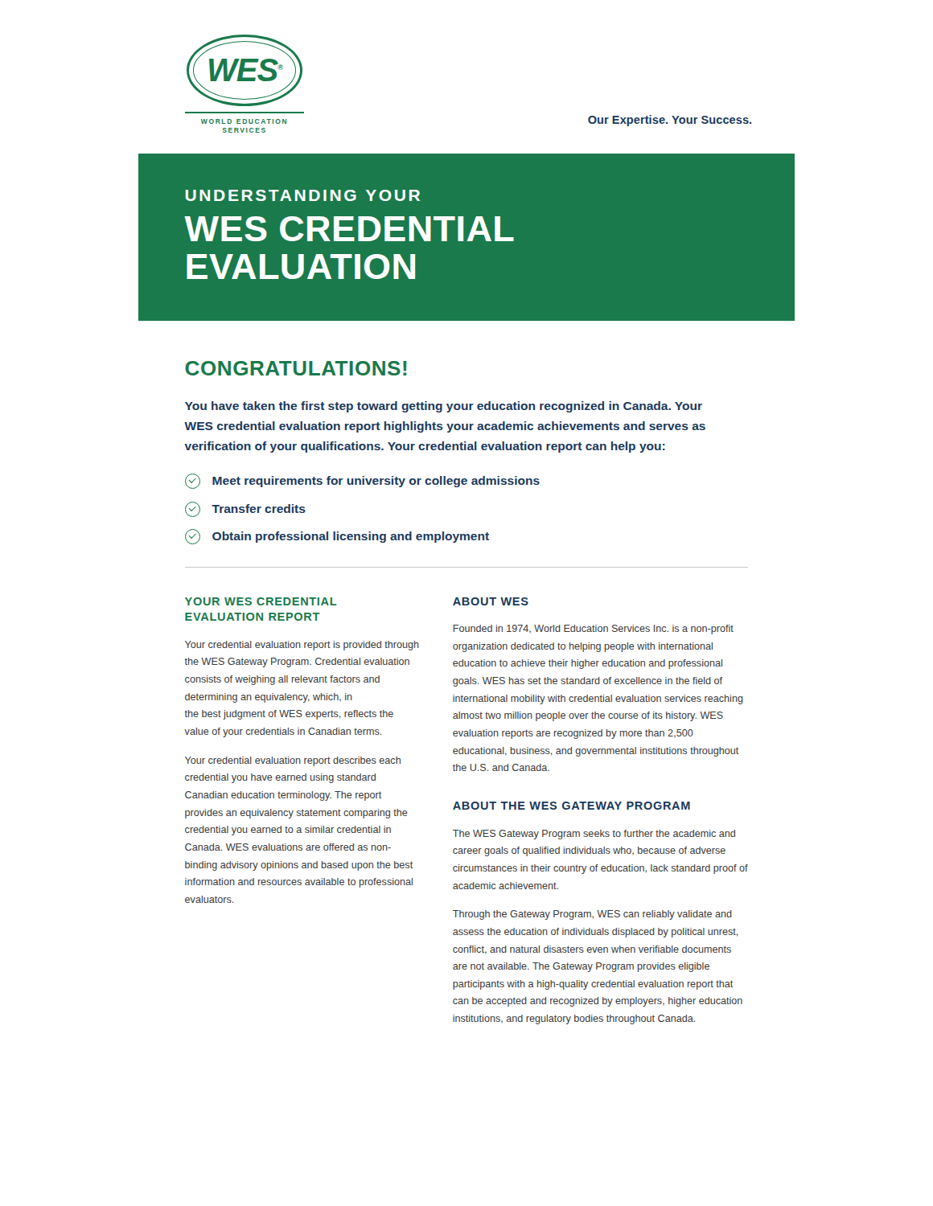WES®
WORLD EDUCATION
SERVICES
Our Expertise. Your Success.
UNDERSTANDING YOUR
WES CREDENTIAL EVALUATION
CONGRATULATIONS!
You have taken the first step toward getting your education recognized in Canada. Your WES credential evaluation report highlights your academic achievements and serves as verification of your qualifications. Your credential evaluation report can help you:
Meet requirements for university or college admissions
Transfer credits
Obtain professional licensing and employment
YOUR WES CREDENTIAL
EVALUATION REPORT
Your credential evaluation report is provided through the WES Gateway Program. Credential evaluation consists of weighing all relevant factors and determining an equivalency, which, in
the best judgment of WES experts, reflects the value of your credentials in Canadian terms.
Your credential evaluation report describes each credential you have earned using standard Canadian education terminology. The report provides an equivalency statement comparing the credential you earned to a similar credential in Canada. WES evaluations are offered as non-binding advisory opinions and based upon the best information and resources available to professional evaluators.
ABOUT WES
Founded in 1974, World Education Services Inc. is a non-profit organization dedicated to helping people with international education to achieve their higher education and professional goals. WES has set the standard of excellence in the field of international mobility with credential evaluation services reaching almost two million people over the course of its history. WES evaluation reports are recognized by more than 2,500 educational, business, and governmental institutions throughout the U.S. and Canada.
ABOUT THE WES GATEWAY PROGRAM
The WES Gateway Program seeks to further the academic and career goals of qualified individuals who, because of adverse circumstances in their country of education, lack standard proof of academic achievement.
Through the Gateway Program, WES can reliably validate and assess the education of individuals displaced by political unrest, conflict, and natural disasters even when verifiable documents are not available. The Gateway Program provides eligible participants with a high-quality credential evaluation report that can be accepted and recognized by employers, higher education institutions, and regulatory bodies throughout Canada.